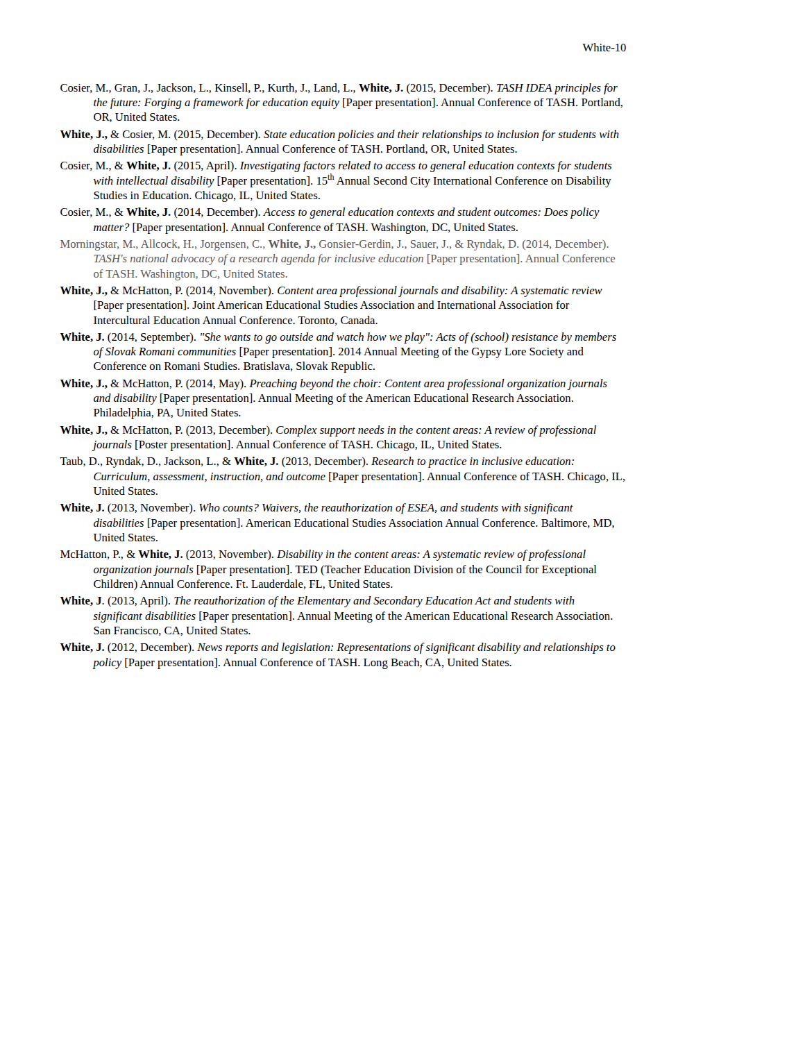White-10
Cosier, M., Gran, J., Jackson, L., Kinsell, P., Kurth, J., Land, L., White, J. (2015, December). TASH IDEA principles for the future: Forging a framework for education equity [Paper presentation]. Annual Conference of TASH. Portland, OR, United States.
White, J., & Cosier, M. (2015, December). State education policies and their relationships to inclusion for students with disabilities [Paper presentation]. Annual Conference of TASH. Portland, OR, United States.
Cosier, M., & White, J. (2015, April). Investigating factors related to access to general education contexts for students with intellectual disability [Paper presentation]. 15th Annual Second City International Conference on Disability Studies in Education. Chicago, IL, United States.
Cosier, M., & White, J. (2014, December). Access to general education contexts and student outcomes: Does policy matter? [Paper presentation]. Annual Conference of TASH. Washington, DC, United States.
Morningstar, M., Allcock, H., Jorgensen, C., White, J., Gonsier-Gerdin, J., Sauer, J., & Ryndak, D. (2014, December). TASH's national advocacy of a research agenda for inclusive education [Paper presentation]. Annual Conference of TASH. Washington, DC, United States.
White, J., & McHatton, P. (2014, November). Content area professional journals and disability: A systematic review [Paper presentation]. Joint American Educational Studies Association and International Association for Intercultural Education Annual Conference. Toronto, Canada.
White, J. (2014, September). "She wants to go outside and watch how we play": Acts of (school) resistance by members of Slovak Romani communities [Paper presentation]. 2014 Annual Meeting of the Gypsy Lore Society and Conference on Romani Studies. Bratislava, Slovak Republic.
White, J., & McHatton, P. (2014, May). Preaching beyond the choir: Content area professional organization journals and disability [Paper presentation]. Annual Meeting of the American Educational Research Association. Philadelphia, PA, United States.
White, J., & McHatton, P. (2013, December). Complex support needs in the content areas: A review of professional journals [Poster presentation]. Annual Conference of TASH. Chicago, IL, United States.
Taub, D., Ryndak, D., Jackson, L., & White, J. (2013, December). Research to practice in inclusive education: Curriculum, assessment, instruction, and outcome [Paper presentation]. Annual Conference of TASH. Chicago, IL, United States.
White, J. (2013, November). Who counts? Waivers, the reauthorization of ESEA, and students with significant disabilities [Paper presentation]. American Educational Studies Association Annual Conference. Baltimore, MD, United States.
McHatton, P., & White, J. (2013, November). Disability in the content areas: A systematic review of professional organization journals [Paper presentation]. TED (Teacher Education Division of the Council for Exceptional Children) Annual Conference. Ft. Lauderdale, FL, United States.
White, J. (2013, April). The reauthorization of the Elementary and Secondary Education Act and students with significant disabilities [Paper presentation]. Annual Meeting of the American Educational Research Association. San Francisco, CA, United States.
White, J. (2012, December). News reports and legislation: Representations of significant disability and relationships to policy [Paper presentation]. Annual Conference of TASH. Long Beach, CA, United States.